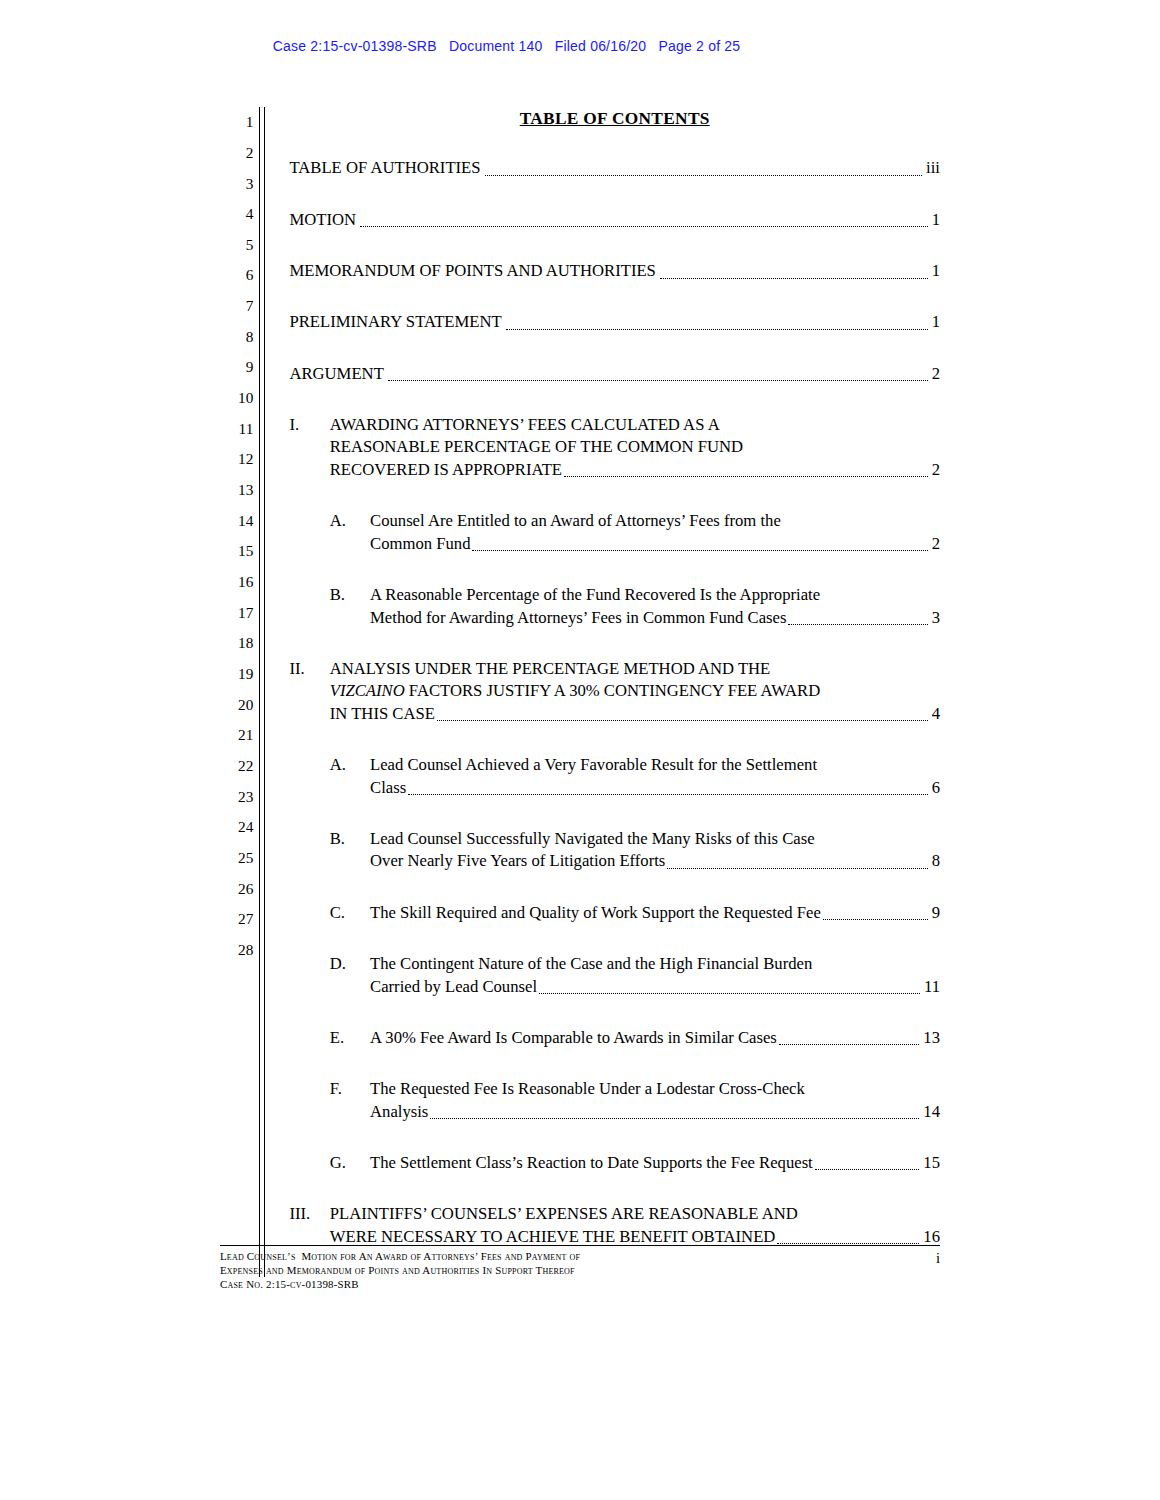Case 2:15-cv-01398-SRB Document 140 Filed 06/16/20 Page 2 of 25
1
2
3
4
5
6
7
8
9
10
11
12
13
14
15
16
17
18
19
20
21
22
23
24
25
26
27
28
TABLE OF CONTENTS
TABLE OF AUTHORITIES iii
MOTION 1
MEMORANDUM OF POINTS AND AUTHORITIES 1
PRELIMINARY STATEMENT 1
ARGUMENT 2
I.
AWARDING ATTORNEYS’ FEES CALCULATED AS A REASONABLE PERCENTAGE OF THE COMMON FUND
RECOVERED IS APPROPRIATE 2
A.
Counsel Are Entitled to an Award of Attorneys’ Fees from the
Common Fund 2
B.
A Reasonable Percentage of the Fund Recovered Is the Appropriate
Method for Awarding Attorneys’ Fees in Common Fund Cases 3
II.
ANALYSIS UNDER THE PERCENTAGE METHOD AND THE VIZCAINO FACTORS JUSTIFY A 30% CONTINGENCY FEE AWARD
IN THIS CASE 4
A.
Lead Counsel Achieved a Very Favorable Result for the Settlement
Class 6
B.
Lead Counsel Successfully Navigated the Many Risks of this Case
Over Nearly Five Years of Litigation Efforts 8
C.
The Skill Required and Quality of Work Support the Requested Fee 9
D.
The Contingent Nature of the Case and the High Financial Burden
Carried by Lead Counsel 11
E.
A 30% Fee Award Is Comparable to Awards in Similar Cases 13
F.
The Requested Fee Is Reasonable Under a Lodestar Cross-Check
Analysis 14
G.
The Settlement Class’s Reaction to Date Supports the Fee Request 15
III.
PLAINTIFFS’ COUNSELS’ EXPENSES ARE REASONABLE AND
WERE NECESSARY TO ACHIEVE THE BENEFIT OBTAINED 16
Lead Counsel’s Motion for An Award of Attorneys’ Fees and Payment of
Expenses and Memorandum of Points and Authorities In Support Thereof
Case No. 2:15-cv-01398-SRB
i